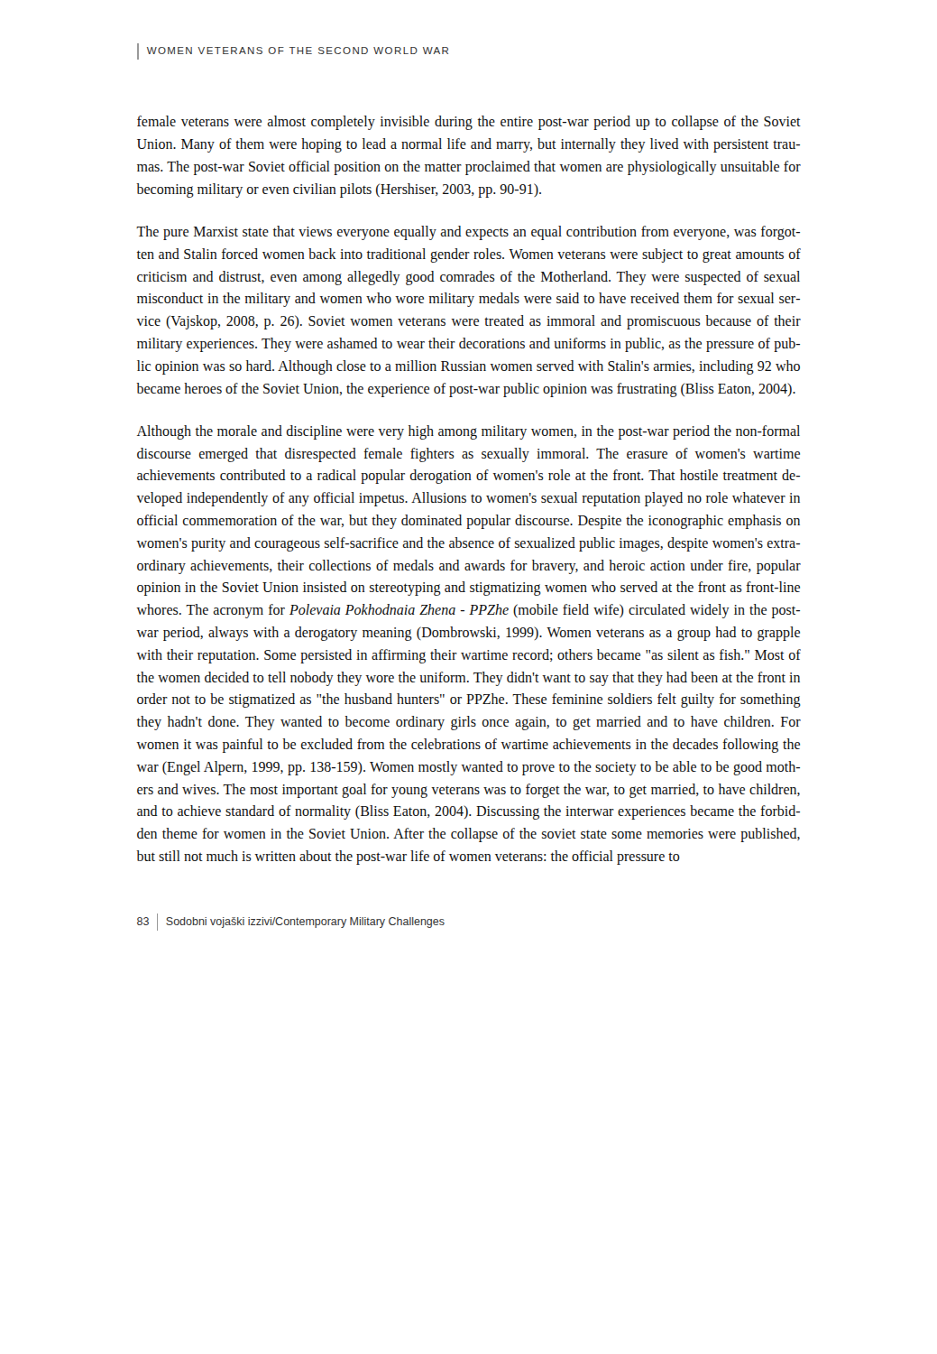Women Veterans of the Second World War
female veterans were almost completely invisible during the entire post-war period up to collapse of the Soviet Union. Many of them were hoping to lead a normal life and marry, but internally they lived with persistent traumas. The post-war Soviet official position on the matter proclaimed that women are physiologically unsuitable for becoming military or even civilian pilots (Hershiser, 2003, pp. 90-91).
The pure Marxist state that views everyone equally and expects an equal contribution from everyone, was forgotten and Stalin forced women back into traditional gender roles. Women veterans were subject to great amounts of criticism and distrust, even among allegedly good comrades of the Motherland. They were suspected of sexual misconduct in the military and women who wore military medals were said to have received them for sexual service (Vajskop, 2008, p. 26). Soviet women veterans were treated as immoral and promiscuous because of their military experiences. They were ashamed to wear their decorations and uniforms in public, as the pressure of public opinion was so hard. Although close to a million Russian women served with Stalin's armies, including 92 who became heroes of the Soviet Union, the experience of post-war public opinion was frustrating (Bliss Eaton, 2004).
Although the morale and discipline were very high among military women, in the post-war period the non-formal discourse emerged that disrespected female fighters as sexually immoral. The erasure of women's wartime achievements contributed to a radical popular derogation of women's role at the front. That hostile treatment developed independently of any official impetus. Allusions to women's sexual reputation played no role whatever in official commemoration of the war, but they dominated popular discourse. Despite the iconographic emphasis on women's purity and courageous self-sacrifice and the absence of sexualized public images, despite women's extraordinary achievements, their collections of medals and awards for bravery, and heroic action under fire, popular opinion in the Soviet Union insisted on stereotyping and stigmatizing women who served at the front as front-line whores. The acronym for Polevaia Pokhodnaia Zhena - PPZhe (mobile field wife) circulated widely in the post-war period, always with a derogatory meaning (Dombrowski, 1999). Women veterans as a group had to grapple with their reputation. Some persisted in affirming their wartime record; others became "as silent as fish." Most of the women decided to tell nobody they wore the uniform. They didn't want to say that they had been at the front in order not to be stigmatized as "the husband hunters" or PPZhe. These feminine soldiers felt guilty for something they hadn't done. They wanted to become ordinary girls once again, to get married and to have children. For women it was painful to be excluded from the celebrations of wartime achievements in the decades following the war (Engel Alpern, 1999, pp. 138-159). Women mostly wanted to prove to the society to be able to be good mothers and wives. The most important goal for young veterans was to forget the war, to get married, to have children, and to achieve standard of normality (Bliss Eaton, 2004). Discussing the interwar experiences became the forbidden theme for women in the Soviet Union. After the collapse of the soviet state some memories were published, but still not much is written about the post-war life of women veterans: the official pressure to
83 Sodobni vojaški izzivi/Contemporary Military Challenges